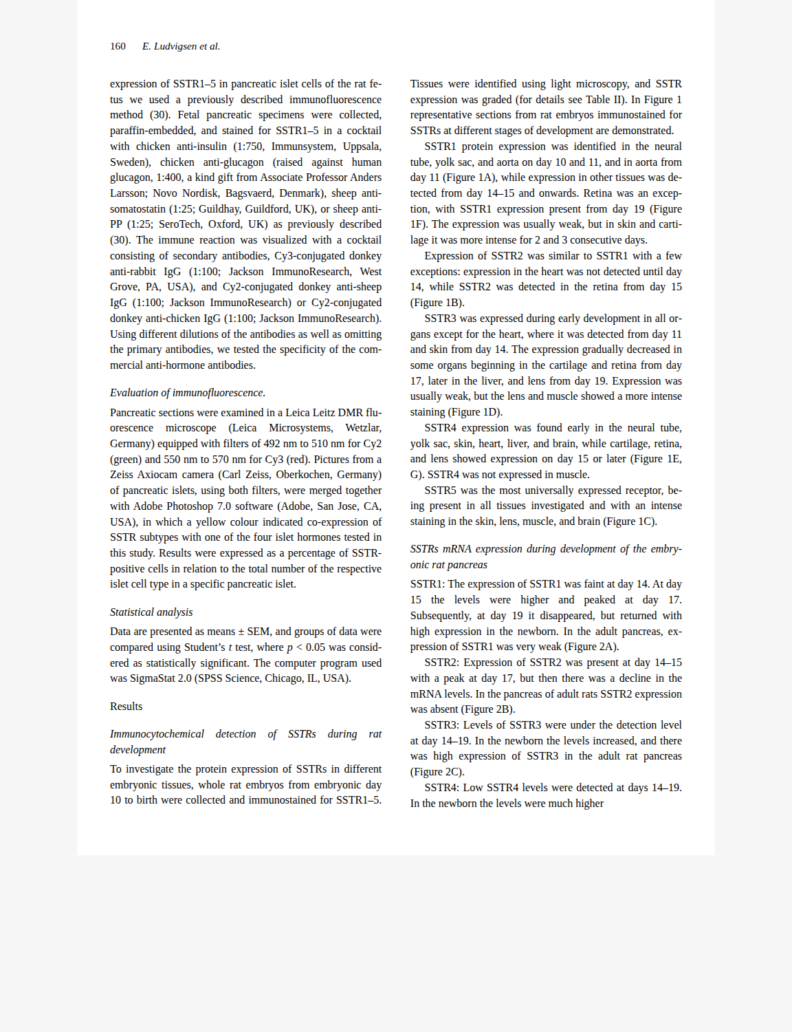160 E. Ludvigsen et al.
expression of SSTR1–5 in pancreatic islet cells of the rat fetus we used a previously described immunofluorescence method (30). Fetal pancreatic specimens were collected, paraffin-embedded, and stained for SSTR1–5 in a cocktail with chicken anti-insulin (1:750, Immunsystem, Uppsala, Sweden), chicken anti-glucagon (raised against human glucagon, 1:400, a kind gift from Associate Professor Anders Larsson; Novo Nordisk, Bagsvaerd, Denmark), sheep anti-somatostatin (1:25; Guildhay, Guildford, UK), or sheep anti-PP (1:25; SeroTech, Oxford, UK) as previously described (30). The immune reaction was visualized with a cocktail consisting of secondary antibodies, Cy3-conjugated donkey anti-rabbit IgG (1:100; Jackson ImmunoResearch, West Grove, PA, USA), and Cy2-conjugated donkey anti-sheep IgG (1:100; Jackson ImmunoResearch) or Cy2-conjugated donkey anti-chicken IgG (1:100; Jackson ImmunoResearch). Using different dilutions of the antibodies as well as omitting the primary antibodies, we tested the specificity of the commercial anti-hormone antibodies.
Evaluation of immunofluorescence.
Pancreatic sections were examined in a Leica Leitz DMR fluorescence microscope (Leica Microsystems, Wetzlar, Germany) equipped with filters of 492 nm to 510 nm for Cy2 (green) and 550 nm to 570 nm for Cy3 (red). Pictures from a Zeiss Axiocam camera (Carl Zeiss, Oberkochen, Germany) of pancreatic islets, using both filters, were merged together with Adobe Photoshop 7.0 software (Adobe, San Jose, CA, USA), in which a yellow colour indicated co-expression of SSTR subtypes with one of the four islet hormones tested in this study. Results were expressed as a percentage of SSTR-positive cells in relation to the total number of the respective islet cell type in a specific pancreatic islet.
Statistical analysis
Data are presented as means ± SEM, and groups of data were compared using Student’s t test, where p < 0.05 was considered as statistically significant. The computer program used was SigmaStat 2.0 (SPSS Science, Chicago, IL, USA).
Results
Immunocytochemical detection of SSTRs during rat development
To investigate the protein expression of SSTRs in different embryonic tissues, whole rat embryos from embryonic day 10 to birth were collected and immunostained for SSTR1–5. Tissues were identified using light microscopy, and SSTR expression was graded (for details see Table II). In Figure 1 representative sections from rat embryos immunostained for SSTRs at different stages of development are demonstrated.
SSTR1 protein expression was identified in the neural tube, yolk sac, and aorta on day 10 and 11, and in aorta from day 11 (Figure 1A), while expression in other tissues was detected from day 14–15 and onwards. Retina was an exception, with SSTR1 expression present from day 19 (Figure 1F). The expression was usually weak, but in skin and cartilage it was more intense for 2 and 3 consecutive days.
Expression of SSTR2 was similar to SSTR1 with a few exceptions: expression in the heart was not detected until day 14, while SSTR2 was detected in the retina from day 15 (Figure 1B).
SSTR3 was expressed during early development in all organs except for the heart, where it was detected from day 11 and skin from day 14. The expression gradually decreased in some organs beginning in the cartilage and retina from day 17, later in the liver, and lens from day 19. Expression was usually weak, but the lens and muscle showed a more intense staining (Figure 1D).
SSTR4 expression was found early in the neural tube, yolk sac, skin, heart, liver, and brain, while cartilage, retina, and lens showed expression on day 15 or later (Figure 1E, G). SSTR4 was not expressed in muscle.
SSTR5 was the most universally expressed receptor, being present in all tissues investigated and with an intense staining in the skin, lens, muscle, and brain (Figure 1C).
SSTRs mRNA expression during development of the embryonic rat pancreas
SSTR1: The expression of SSTR1 was faint at day 14. At day 15 the levels were higher and peaked at day 17. Subsequently, at day 19 it disappeared, but returned with high expression in the newborn. In the adult pancreas, expression of SSTR1 was very weak (Figure 2A).
SSTR2: Expression of SSTR2 was present at day 14–15 with a peak at day 17, but then there was a decline in the mRNA levels. In the pancreas of adult rats SSTR2 expression was absent (Figure 2B).
SSTR3: Levels of SSTR3 were under the detection level at day 14–19. In the newborn the levels increased, and there was high expression of SSTR3 in the adult rat pancreas (Figure 2C).
SSTR4: Low SSTR4 levels were detected at days 14–19. In the newborn the levels were much higher